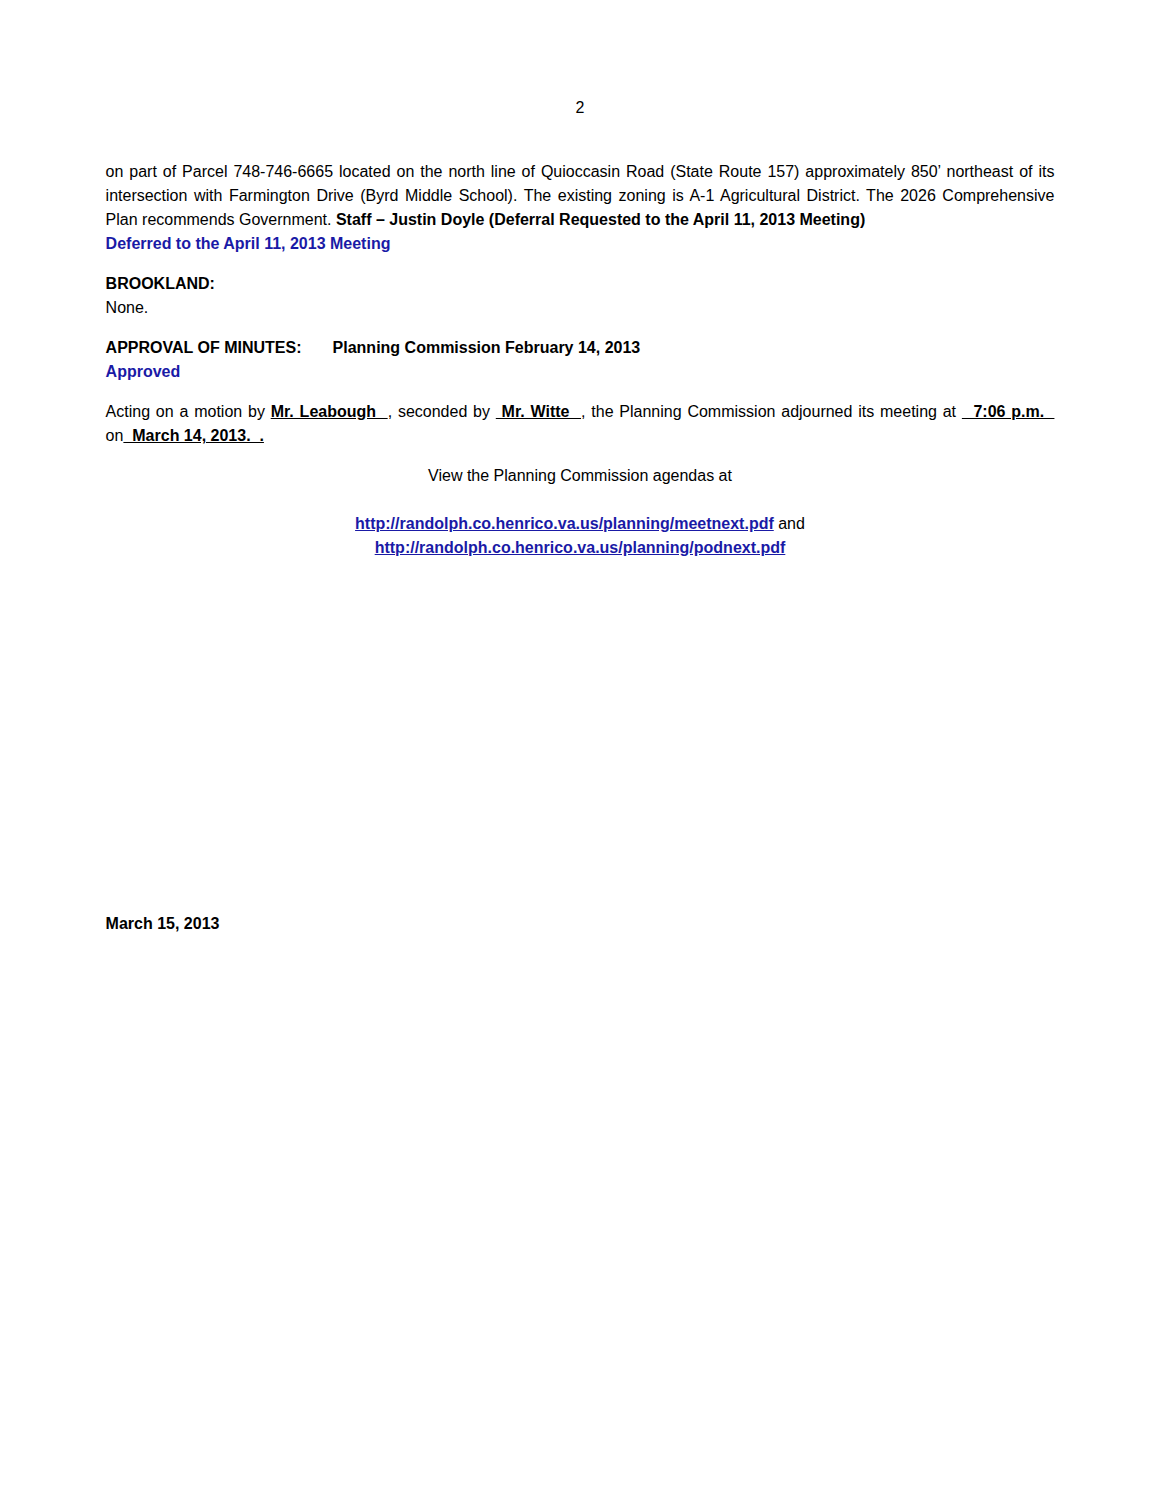2
on part of Parcel 748-746-6665 located on the north line of Quioccasin Road (State Route 157) approximately 850’ northeast of its intersection with Farmington Drive (Byrd Middle School). The existing zoning is A-1 Agricultural District. The 2026 Comprehensive Plan recommends Government. Staff – Justin Doyle (Deferral Requested to the April 11, 2013 Meeting)
Deferred to the April 11, 2013 Meeting
BROOKLAND:
None.
APPROVAL OF MINUTES: Planning Commission February 14, 2013
Approved
Acting on a motion by Mr. Leabough , seconded by Mr. Witte , the Planning Commission adjourned its meeting at 7:06 p.m. on March 14, 2013. .
View the Planning Commission agendas at
http://randolph.co.henrico.va.us/planning/meetnext.pdf and
http://randolph.co.henrico.va.us/planning/podnext.pdf
March 15, 2013